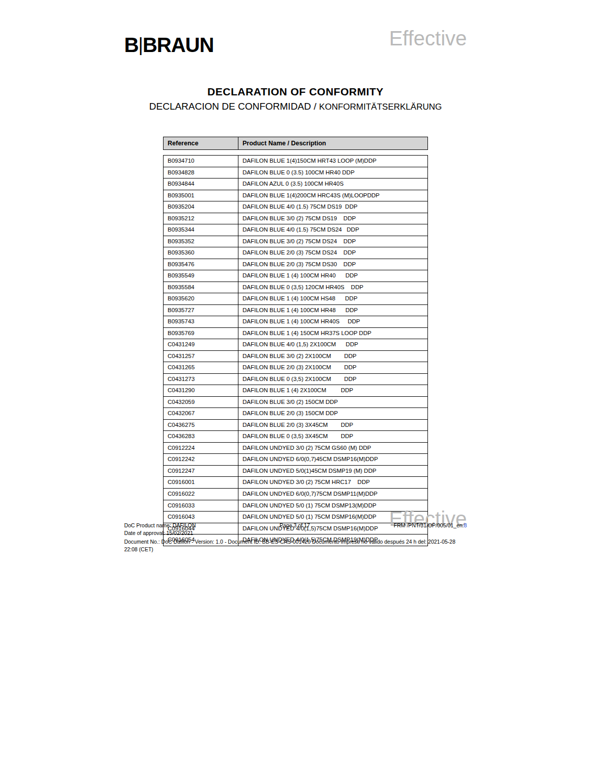B|BRAUN
Effective
Effective
DECLARATION OF CONFORMITY
DECLARACION DE CONFORMIDAD / KONFORMITÄTSERKLÄRUNG
| Reference | Product Name / Description |
| --- | --- |
| B0934710 | DAFILON BLUE 1(4)150CM HRT43 LOOP (M)DDP |
| B0934828 | DAFILON BLUE 0 (3.5) 100CM HR40 DDP |
| B0934844 | DAFILON AZUL 0 (3.5) 100CM HR40S |
| B0935001 | DAFILON BLUE 1(4)200CM HRC43S (M)LOOPDDP |
| B0935204 | DAFILON BLUE 4/0 (1.5) 75CM DS19 DDP |
| B0935212 | DAFILON BLUE 3/0 (2) 75CM DS19 DDP |
| B0935344 | DAFILON BLUE 4/0 (1.5) 75CM DS24 DDP |
| B0935352 | DAFILON BLUE 3/0 (2) 75CM DS24 DDP |
| B0935360 | DAFILON BLUE 2/0 (3) 75CM DS24 DDP |
| B0935476 | DAFILON BLUE 2/0 (3) 75CM DS30 DDP |
| B0935549 | DAFILON BLUE 1 (4) 100CM HR40 DDP |
| B0935584 | DAFILON BLUE 0 (3,5) 120CM HR40S DDP |
| B0935620 | DAFILON BLUE 1 (4) 100CM HS48 DDP |
| B0935727 | DAFILON BLUE 1 (4) 100CM HR48 DDP |
| B0935743 | DAFILON BLUE 1 (4) 100CM HR40S DDP |
| B0935769 | DAFILON BLUE 1 (4) 150CM HR37S LOOP DDP |
| C0431249 | DAFILON BLUE 4/0 (1,5) 2X100CM DDP |
| C0431257 | DAFILON BLUE 3/0 (2) 2X100CM DDP |
| C0431265 | DAFILON BLUE 2/0 (3) 2X100CM DDP |
| C0431273 | DAFILON BLUE 0 (3,5) 2X100CM DDP |
| C0431290 | DAFILON BLUE 1 (4) 2X100CM DDP |
| C0432059 | DAFILON BLUE 3/0 (2) 150CM DDP |
| C0432067 | DAFILON BLUE 2/0 (3) 150CM DDP |
| C0436275 | DAFILON BLUE 2/0 (3) 3X45CM DDP |
| C0436283 | DAFILON BLUE 0 (3,5) 3X45CM DDP |
| C0912224 | DAFILON UNDYED 3/0 (2) 75CM GS60 (M) DDP |
| C0912242 | DAFILON UNDYED 6/0(0,7)45CM DSMP16(M)DDP |
| C0912247 | DAFILON UNDYED 5/0(1)45CM DSMP19 (M) DDP |
| C0916001 | DAFILON UNDYED 3/0 (2) 75CM HRC17 DDP |
| C0916022 | DAFILON UNDYED 6/0(0,7)75CM DSMP11(M)DDP |
| C0916033 | DAFILON UNDYED 5/0 (1) 75CM DSMP13(M)DDP |
| C0916043 | DAFILON UNDYED 5/0 (1) 75CM DSMP16(M)DDP |
| C0916044 | DAFILON UNDYED 4/0(1,5)75CM DSMP16(M)DDP |
| C0916054 | DAFILON UNDYED 4/0(1,5)75CM DSMP19(M)DDP |
DoC Product name: DAFILON
Date of approval: 15/02/2021
Page 3 of 17
FRM /PNT/31/OP/005/01_en.8
Document No.: DoC Dafilon - Version: 1.0 - Document ID: BB-ES-CAS-001420 Documento impreso no válido después 24 h del: 2021-05-28 22:08 (CET)